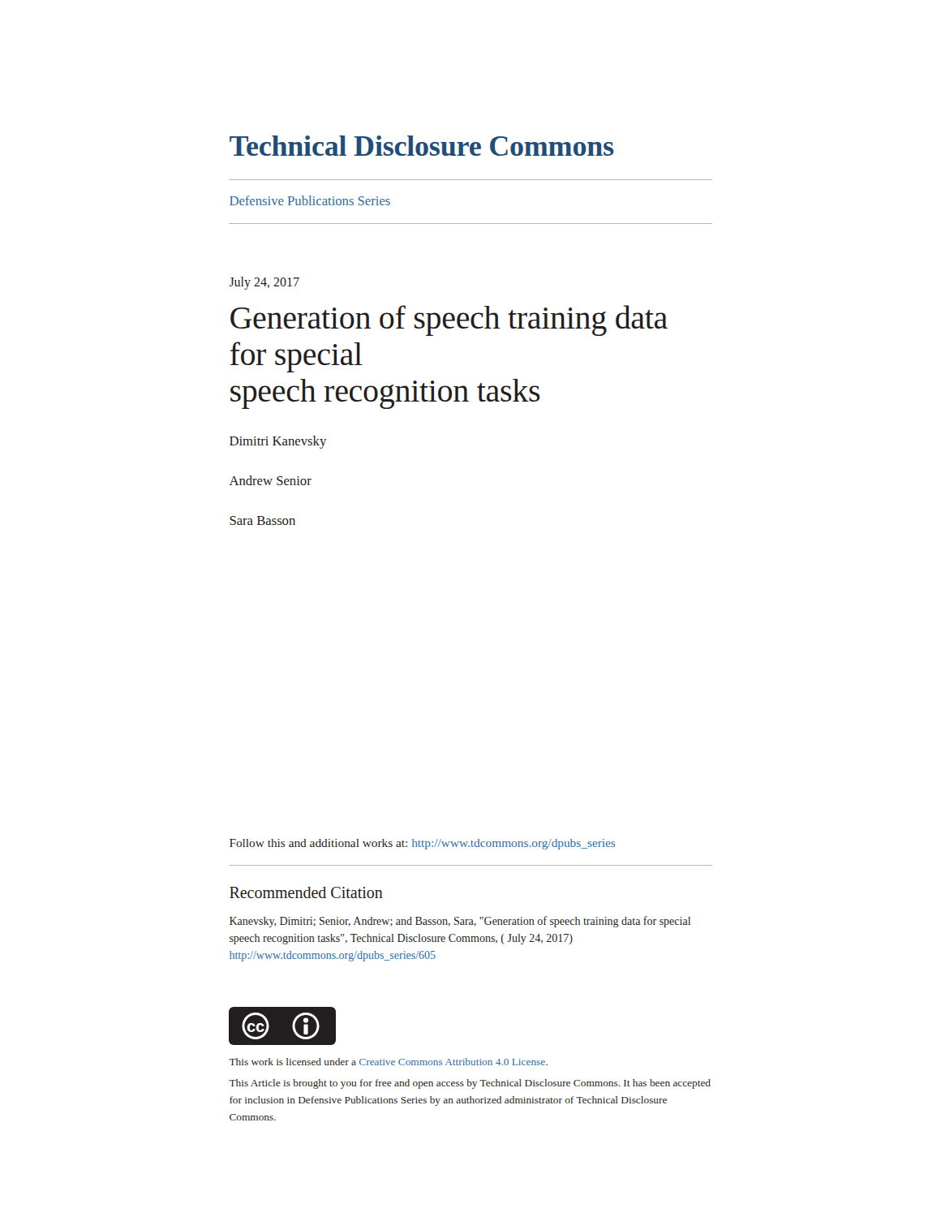Technical Disclosure Commons
Defensive Publications Series
July 24, 2017
Generation of speech training data for special
speech recognition tasks
Dimitri Kanevsky
Andrew Senior
Sara Basson
Follow this and additional works at: http://www.tdcommons.org/dpubs_series
Recommended Citation
Kanevsky, Dimitri; Senior, Andrew; and Basson, Sara, "Generation of speech training data for special speech recognition tasks", Technical Disclosure Commons, ( July 24, 2017)
http://www.tdcommons.org/dpubs_series/605
cc
This work is licensed under a Creative Commons Attribution 4.0 License.
This Article is brought to you for free and open access by Technical Disclosure Commons. It has been accepted for inclusion in Defensive Publications Series by an authorized administrator of Technical Disclosure Commons.